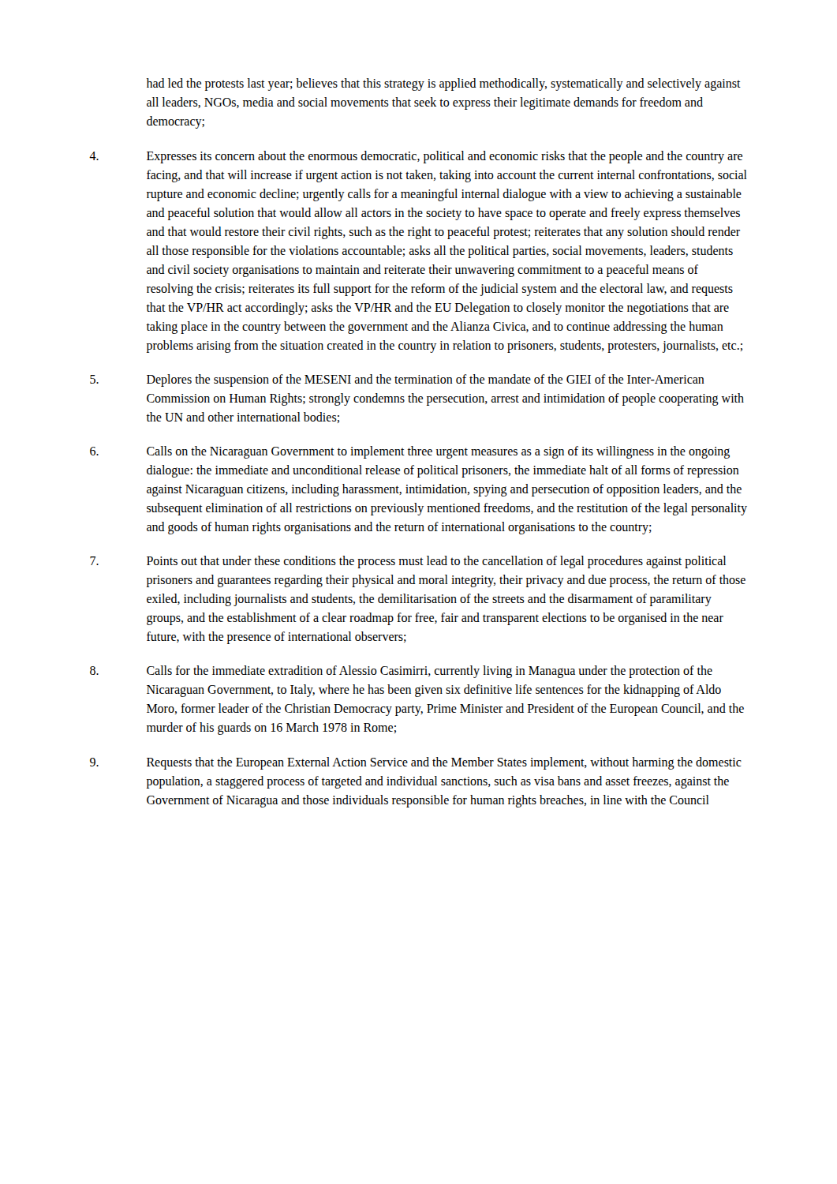had led the protests last year; believes that this strategy is applied methodically, systematically and selectively against all leaders, NGOs, media and social movements that seek to express their legitimate demands for freedom and democracy;
4. Expresses its concern about the enormous democratic, political and economic risks that the people and the country are facing, and that will increase if urgent action is not taken, taking into account the current internal confrontations, social rupture and economic decline; urgently calls for a meaningful internal dialogue with a view to achieving a sustainable and peaceful solution that would allow all actors in the society to have space to operate and freely express themselves and that would restore their civil rights, such as the right to peaceful protest; reiterates that any solution should render all those responsible for the violations accountable; asks all the political parties, social movements, leaders, students and civil society organisations to maintain and reiterate their unwavering commitment to a peaceful means of resolving the crisis; reiterates its full support for the reform of the judicial system and the electoral law, and requests that the VP/HR act accordingly; asks the VP/HR and the EU Delegation to closely monitor the negotiations that are taking place in the country between the government and the Alianza Civica, and to continue addressing the human problems arising from the situation created in the country in relation to prisoners, students, protesters, journalists, etc.;
5. Deplores the suspension of the MESENI and the termination of the mandate of the GIEI of the Inter-American Commission on Human Rights; strongly condemns the persecution, arrest and intimidation of people cooperating with the UN and other international bodies;
6. Calls on the Nicaraguan Government to implement three urgent measures as a sign of its willingness in the ongoing dialogue: the immediate and unconditional release of political prisoners, the immediate halt of all forms of repression against Nicaraguan citizens, including harassment, intimidation, spying and persecution of opposition leaders, and the subsequent elimination of all restrictions on previously mentioned freedoms, and the restitution of the legal personality and goods of human rights organisations and the return of international organisations to the country;
7. Points out that under these conditions the process must lead to the cancellation of legal procedures against political prisoners and guarantees regarding their physical and moral integrity, their privacy and due process, the return of those exiled, including journalists and students, the demilitarisation of the streets and the disarmament of paramilitary groups, and the establishment of a clear roadmap for free, fair and transparent elections to be organised in the near future, with the presence of international observers;
8. Calls for the immediate extradition of Alessio Casimirri, currently living in Managua under the protection of the Nicaraguan Government, to Italy, where he has been given six definitive life sentences for the kidnapping of Aldo Moro, former leader of the Christian Democracy party, Prime Minister and President of the European Council, and the murder of his guards on 16 March 1978 in Rome;
9. Requests that the European External Action Service and the Member States implement, without harming the domestic population, a staggered process of targeted and individual sanctions, such as visa bans and asset freezes, against the Government of Nicaragua and those individuals responsible for human rights breaches, in line with the Council